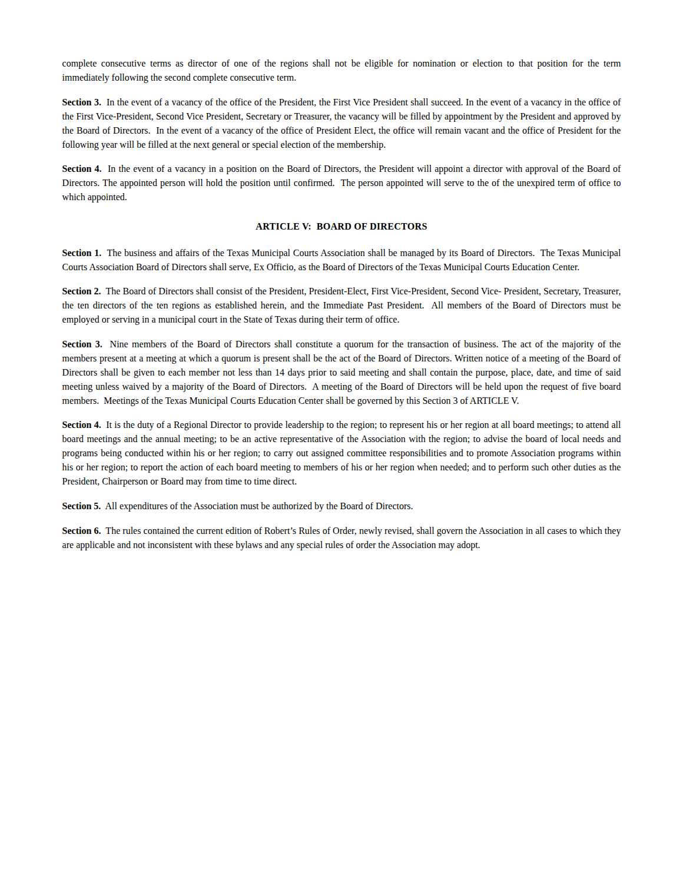complete consecutive terms as director of one of the regions shall not be eligible for nomination or election to that position for the term immediately following the second complete consecutive term.
Section 3. In the event of a vacancy of the office of the President, the First Vice President shall succeed. In the event of a vacancy in the office of the First Vice-President, Second Vice President, Secretary or Treasurer, the vacancy will be filled by appointment by the President and approved by the Board of Directors. In the event of a vacancy of the office of President Elect, the office will remain vacant and the office of President for the following year will be filled at the next general or special election of the membership.
Section 4. In the event of a vacancy in a position on the Board of Directors, the President will appoint a director with approval of the Board of Directors. The appointed person will hold the position until confirmed. The person appointed will serve to the of the unexpired term of office to which appointed.
ARTICLE V: BOARD OF DIRECTORS
Section 1. The business and affairs of the Texas Municipal Courts Association shall be managed by its Board of Directors. The Texas Municipal Courts Association Board of Directors shall serve, Ex Officio, as the Board of Directors of the Texas Municipal Courts Education Center.
Section 2. The Board of Directors shall consist of the President, President-Elect, First Vice-President, Second Vice- President, Secretary, Treasurer, the ten directors of the ten regions as established herein, and the Immediate Past President. All members of the Board of Directors must be employed or serving in a municipal court in the State of Texas during their term of office.
Section 3. Nine members of the Board of Directors shall constitute a quorum for the transaction of business. The act of the majority of the members present at a meeting at which a quorum is present shall be the act of the Board of Directors. Written notice of a meeting of the Board of Directors shall be given to each member not less than 14 days prior to said meeting and shall contain the purpose, place, date, and time of said meeting unless waived by a majority of the Board of Directors. A meeting of the Board of Directors will be held upon the request of five board members. Meetings of the Texas Municipal Courts Education Center shall be governed by this Section 3 of ARTICLE V.
Section 4. It is the duty of a Regional Director to provide leadership to the region; to represent his or her region at all board meetings; to attend all board meetings and the annual meeting; to be an active representative of the Association with the region; to advise the board of local needs and programs being conducted within his or her region; to carry out assigned committee responsibilities and to promote Association programs within his or her region; to report the action of each board meeting to members of his or her region when needed; and to perform such other duties as the President, Chairperson or Board may from time to time direct.
Section 5. All expenditures of the Association must be authorized by the Board of Directors.
Section 6. The rules contained the current edition of Robert’s Rules of Order, newly revised, shall govern the Association in all cases to which they are applicable and not inconsistent with these bylaws and any special rules of order the Association may adopt.